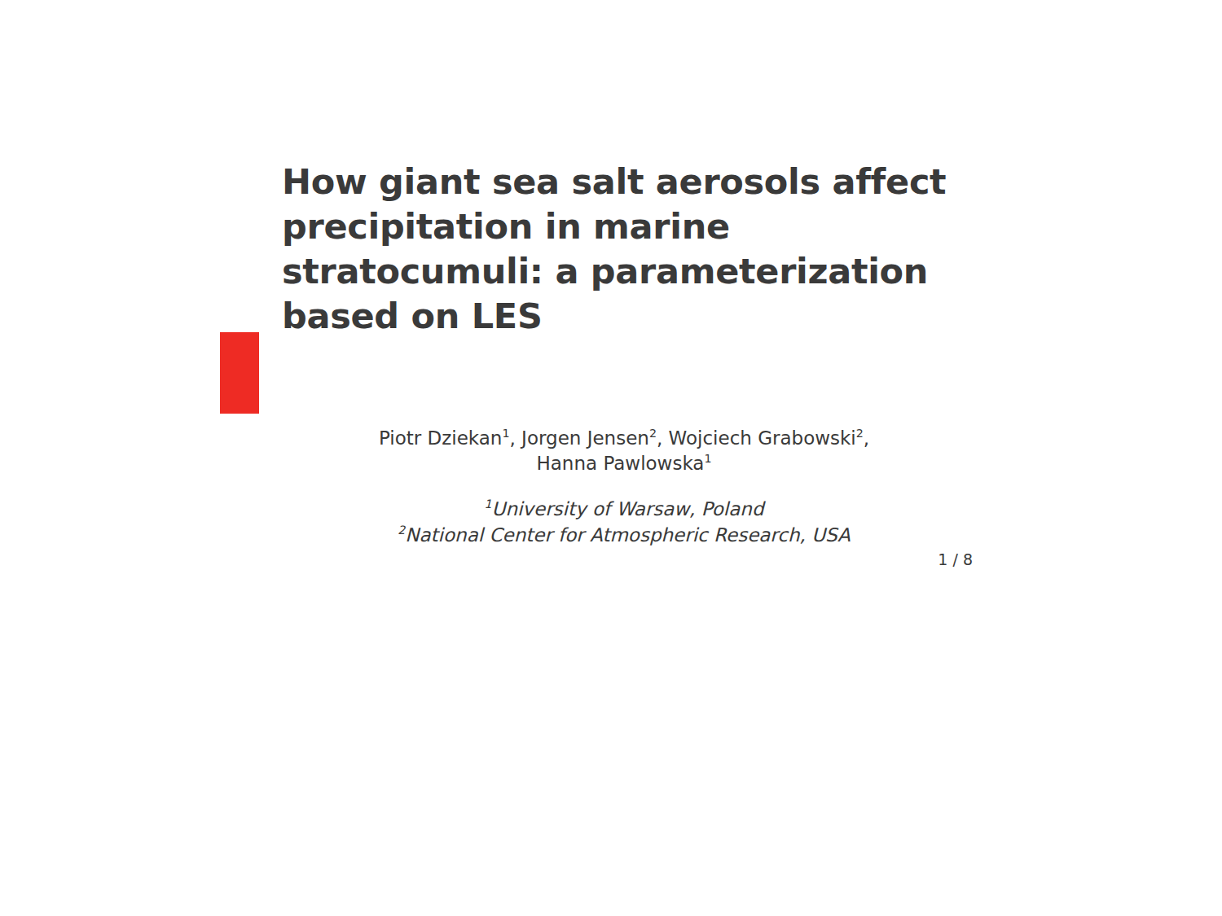How giant sea salt aerosols affect precipitation in marine stratocumuli: a parameterization based on LES
Piotr Dziekan1, Jorgen Jensen2, Wojciech Grabowski2,
Hanna Pawlowska1
1University of Warsaw, Poland
2National Center for Atmospheric Research, USA
1 / 8